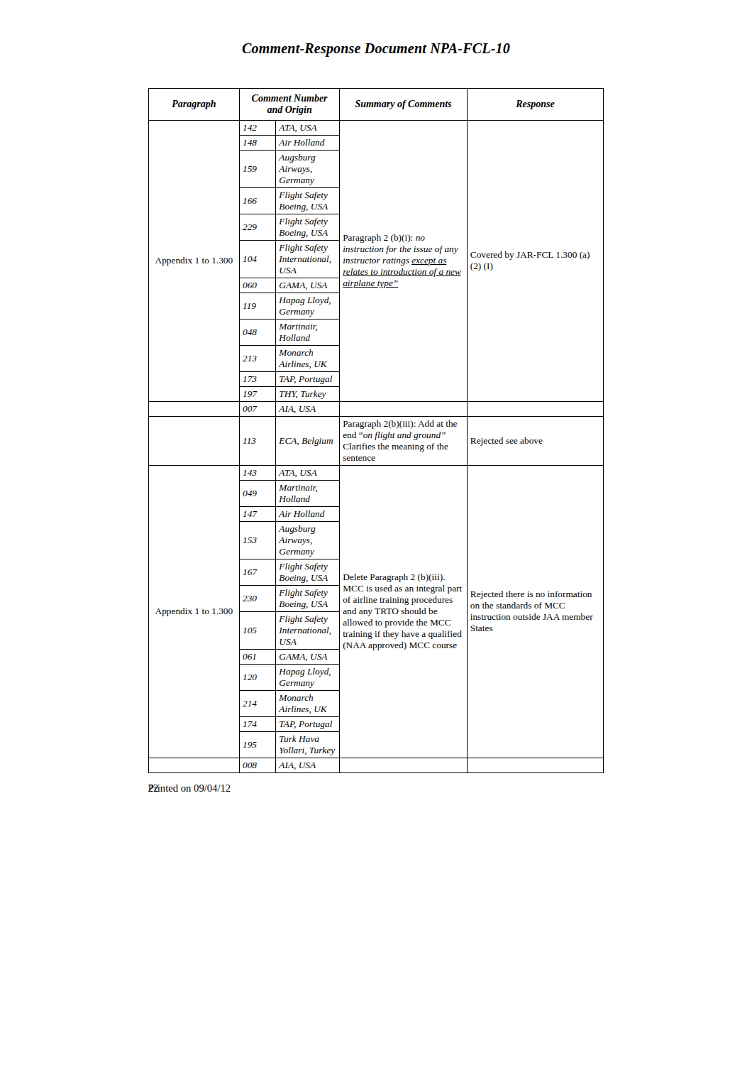Comment-Response Document NPA-FCL-10
| Paragraph | Comment Number and Origin | Summary of Comments | Response |
| --- | --- | --- | --- |
| Appendix 1 to 1.300 | 142 | ATA, USA | Paragraph 2 (b)(i): no instruction for the issue of any instructor ratings except as relates to introduction of a new airplane type” | Covered by JAR-FCL 1.300 (a)(2) (I) |
| 148 | Air Holland |
| 159 | Augsburg Airways, Germany |
| 166 | Flight Safety Boeing, USA |
| 229 | Flight Safety Boeing, USA |
| 104 | Flight Safety International, USA |
| 060 | GAMA, USA |
| 119 | Hapag Lloyd, Germany |
| 048 | Martinair, Holland |
| 213 | Monarch Airlines, UK |
| 173 | TAP, Portugal |
| 197 | THY, Turkey |
| | 007 | AIA, USA | | |
| | 113 | ECA, Belgium | Paragraph 2(b)(iii): Add at the end “ on flight and ground” Clarifies the meaning of the sentence | Rejected see above |
| Appendix 1 to 1.300 | 143 | ATA, USA | Delete Paragraph 2 (b)(iii). MCC is used as an integral part of airline training procedures and any TRTO should be allowed to provide the MCC training if they have a qualified (NAA approved) MCC course | Rejected there is no information on the standards of MCC instruction outside JAA member States |
| 049 | Martinair, Holland |
| 147 | Air Holland |
| 153 | Augsburg Airways, Germany |
| 167 | Flight Safety Boeing, USA |
| 230 | Flight Safety Boeing, USA |
| 105 | Flight Safety International, USA |
| 061 | GAMA, USA |
| 120 | Hapag Lloyd, Germany |
| 214 | Monarch Airlines, UK |
| 174 | TAP, Portugal |
| 195 | Turk Hava Yollari, Turkey |
| | 008 | AIA, USA | | |
Printed on 09/04/12 22